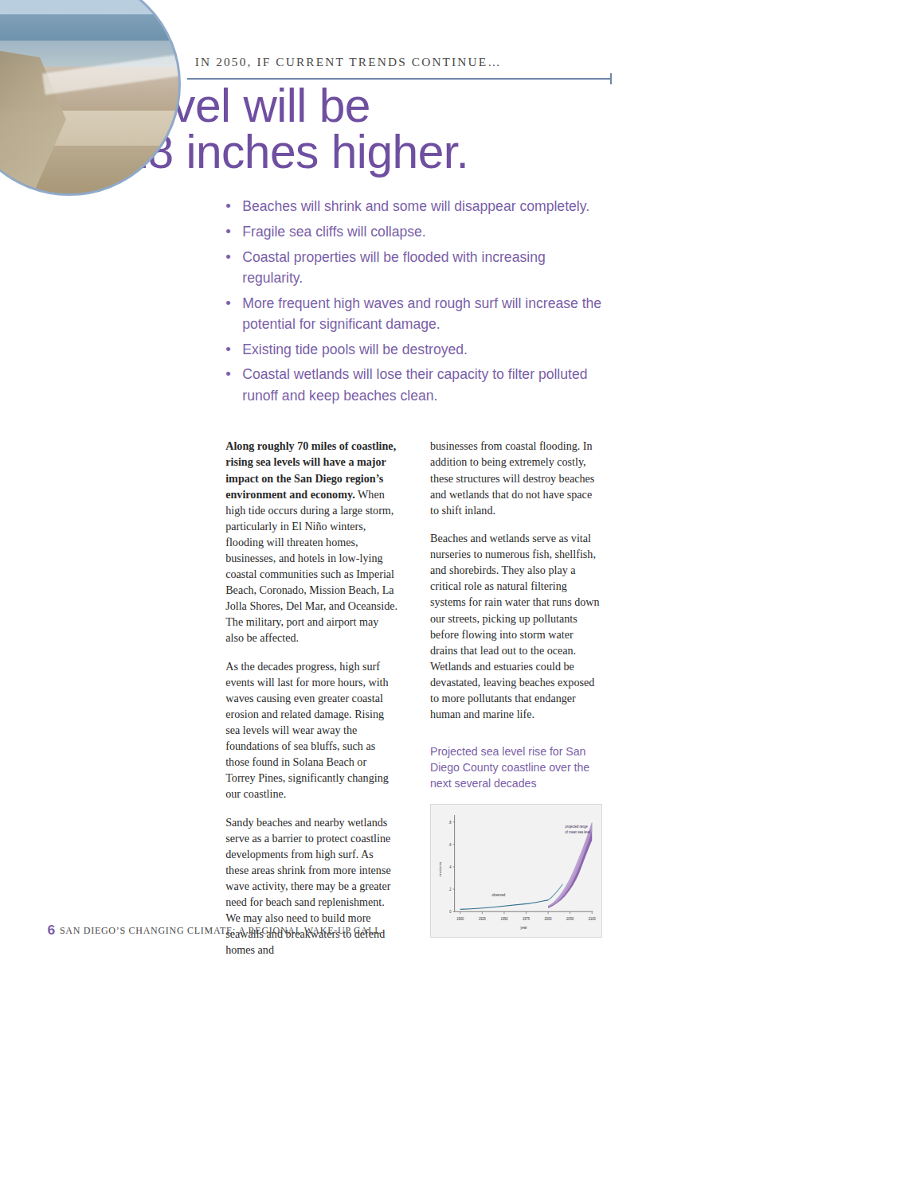In 2050, if current trends continue…
Sea level will be12-18 inches higher.
Beaches will shrink and some will disappear completely.
Fragile sea cliffs will collapse.
Coastal properties will be flooded with increasing regularity.
More frequent high waves and rough surf will increase the potential for significant damage.
Existing tide pools will be destroyed.
Coastal wetlands will lose their capacity to filter polluted runoff and keep beaches clean.
Along roughly 70 miles of coastline, rising sea levels will have a major impact on the San Diego region’s environment and economy. When high tide occurs during a large storm, particularly in El Niño winters, flooding will threaten homes, businesses, and hotels in low-lying coastal communities such as Imperial Beach, Coronado, Mission Beach, La Jolla Shores, Del Mar, and Oceanside. The military, port and airport may also be affected.
As the decades progress, high surf events will last for more hours, with waves causing even greater coastal erosion and related damage. Rising sea levels will wear away the foundations of sea bluffs, such as those found in Solana Beach or Torrey Pines, significantly changing our coastline.
Sandy beaches and nearby wetlands serve as a barrier to protect coastline developments from high surf. As these areas shrink from more intense wave activity, there may be a greater need for beach sand replenishment. We may also need to build more seawalls and breakwaters to defend homes and
businesses from coastal flooding. In addition to being extremely costly, these structures will destroy beaches and wetlands that do not have space to shift inland.
Beaches and wetlands serve as vital nurseries to numerous fish, shellfish, and shorebirds. They also play a critical role as natural filtering systems for rain water that runs down our streets, picking up pollutants before flowing into storm water drains that lead out to the ocean. Wetlands and estuaries could be devastated, leaving beaches exposed to more pollutants that endanger human and marine life.
Projected sea level rise for San Diego County coastline over the next several decades
.8 .6 .4 .2 0 meters 1900 1925 1950 1975 2000 2050 2100 year projected range of mean sea level observed
6 San Diego’s Changing Climate: A Regional Wake-Up Call